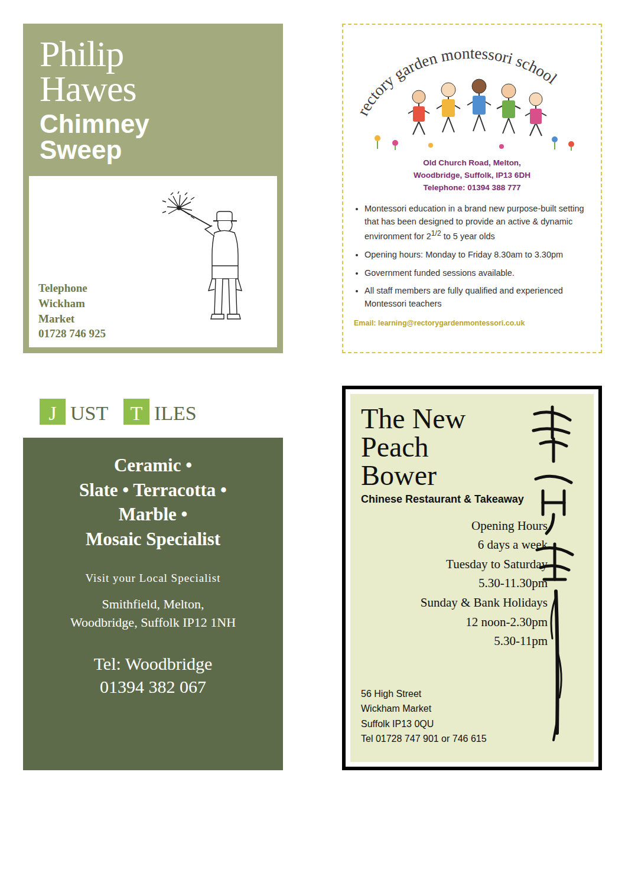Philip
Hawes
Chimney
Sweep
Telephone
Wickham
Market
01728 746 925
rectory garden montessori school
Old Church Road, Melton,
Woodbridge, Suffolk, IP13 6DH
Telephone: 01394 388 777
Montessori education in a brand new purpose-built setting that has been designed to provide an active & dynamic environment for 21/2 to 5 year olds
Opening hours: Monday to Friday 8.30am to 3.30pm
Government funded sessions available.
All staff members are fully qualified and experienced Montessori teachers
Email: learning@rectorygardenmontessori.co.uk
J UST T ILES
Ceramic •
Slate • Terracotta •
Marble •
Mosaic Specialist
Visit your Local Specialist
Smithfield, Melton,
Woodbridge, Suffolk IP12 1NH
Tel: Woodbridge
01394 382 067
The New
Peach
Bower
Chinese Restaurant & Takeaway
Opening Hours
6 days a week
Tuesday to Saturday
5.30-11.30pm
Sunday & Bank Holidays
12 noon-2.30pm
5.30-11pm
56 High Street
Wickham Market
Suffolk IP13 0QU
Tel 01728 747 901 or 746 615